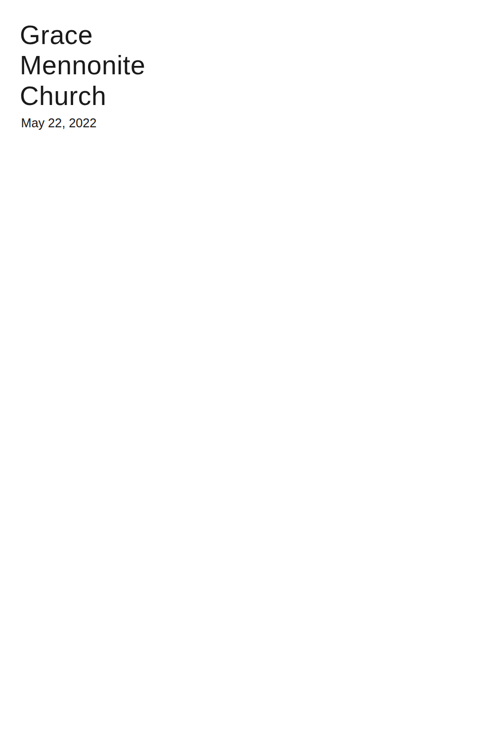Grace Mennonite Church
May 22, 2022
Grace Mennonite Church building exterior, sunlight through evergreen trees.